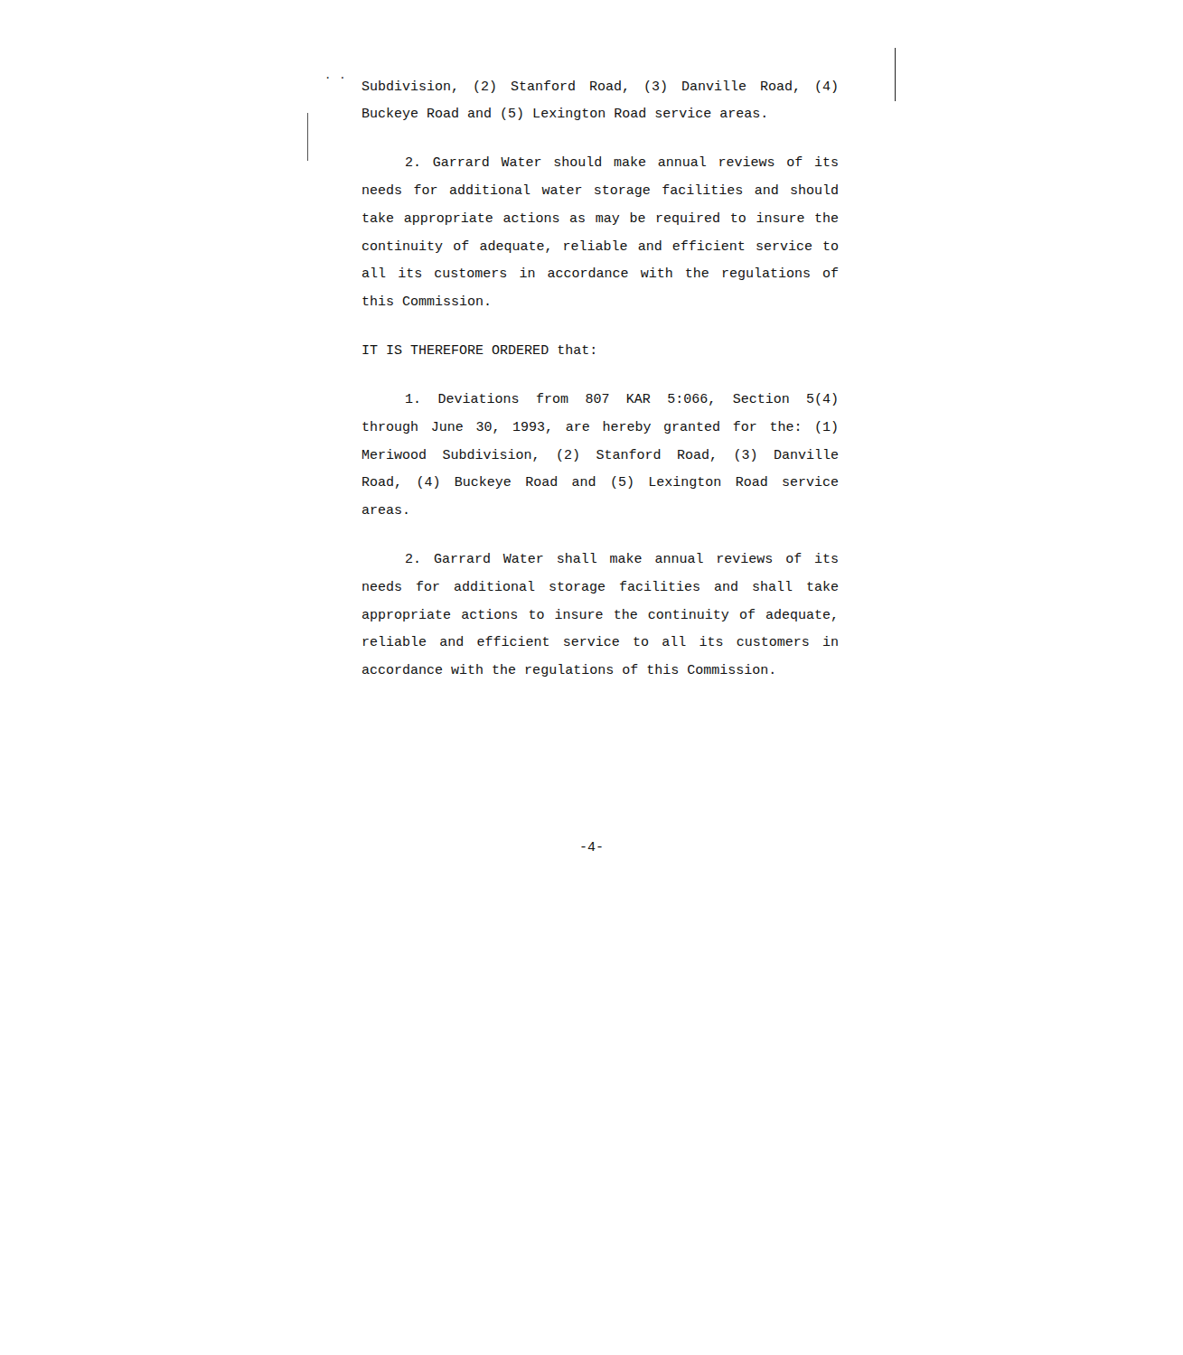. .
Subdivision, (2) Stanford Road, (3) Danville Road, (4) Buckeye Road and (5) Lexington Road service areas.
2. Garrard Water should make annual reviews of its needs for additional water storage facilities and should take appropriate actions as may be required to insure the continuity of adequate, reliable and efficient service to all its customers in accordance with the regulations of this Commission.
IT IS THEREFORE ORDERED that:
1. Deviations from 807 KAR 5:066, Section 5(4) through June 30, 1993, are hereby granted for the: (1) Meriwood Subdivision, (2) Stanford Road, (3) Danville Road, (4) Buckeye Road and (5) Lexington Road service areas.
2. Garrard Water shall make annual reviews of its needs for additional storage facilities and shall take appropriate actions to insure the continuity of adequate, reliable and efficient service to all its customers in accordance with the regulations of this Commission.
-4-